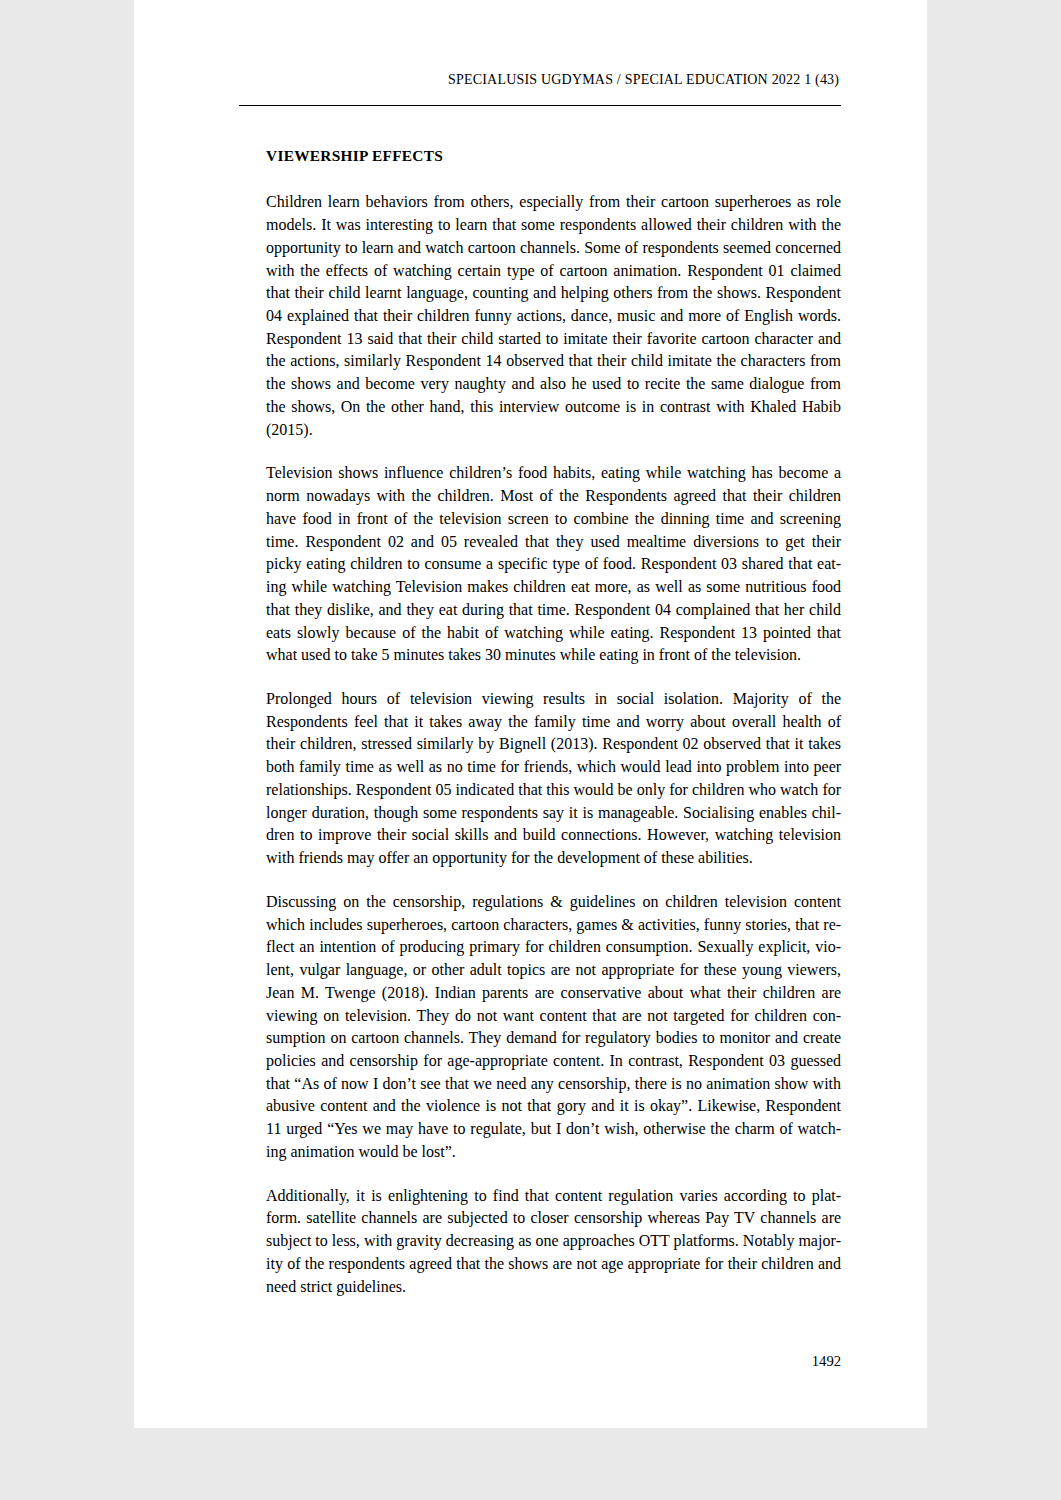SPECIALUSIS UGDYMAS / SPECIAL EDUCATION 2022 1 (43)
Viewership Effects
Children learn behaviors from others, especially from their cartoon superheroes as role models. It was interesting to learn that some respondents allowed their children with the opportunity to learn and watch cartoon channels. Some of respondents seemed concerned with the effects of watching certain type of cartoon animation. Respondent 01 claimed that their child learnt language, counting and helping others from the shows. Respondent 04 explained that their children funny actions, dance, music and more of English words. Respondent 13 said that their child started to imitate their favorite cartoon character and the actions, similarly Respondent 14 observed that their child imitate the characters from the shows and become very naughty and also he used to recite the same dialogue from the shows, On the other hand, this interview outcome is in contrast with Khaled Habib (2015).
Television shows influence children’s food habits, eating while watching has become a norm nowadays with the children. Most of the Respondents agreed that their children have food in front of the television screen to combine the dinning time and screening time. Respondent 02 and 05 revealed that they used mealtime diversions to get their picky eating children to consume a specific type of food. Respondent 03 shared that eating while watching Television makes children eat more, as well as some nutritious food that they dislike, and they eat during that time. Respondent 04 complained that her child eats slowly because of the habit of watching while eating. Respondent 13 pointed that what used to take 5 minutes takes 30 minutes while eating in front of the television.
Prolonged hours of television viewing results in social isolation. Majority of the Respondents feel that it takes away the family time and worry about overall health of their children, stressed similarly by Bignell (2013). Respondent 02 observed that it takes both family time as well as no time for friends, which would lead into problem into peer relationships. Respondent 05 indicated that this would be only for children who watch for longer duration, though some respondents say it is manageable. Socialising enables children to improve their social skills and build connections. However, watching television with friends may offer an opportunity for the development of these abilities.
Discussing on the censorship, regulations & guidelines on children television content which includes superheroes, cartoon characters, games & activities, funny stories, that reflect an intention of producing primary for children consumption. Sexually explicit, violent, vulgar language, or other adult topics are not appropriate for these young viewers, Jean M. Twenge (2018). Indian parents are conservative about what their children are viewing on television. They do not want content that are not targeted for children consumption on cartoon channels. They demand for regulatory bodies to monitor and create policies and censorship for age-appropriate content. In contrast, Respondent 03 guessed that “As of now I don’t see that we need any censorship, there is no animation show with abusive content and the violence is not that gory and it is okay”. Likewise, Respondent 11 urged “Yes we may have to regulate, but I don’t wish, otherwise the charm of watching animation would be lost”.
Additionally, it is enlightening to find that content regulation varies according to platform. satellite channels are subjected to closer censorship whereas Pay TV channels are subject to less, with gravity decreasing as one approaches OTT platforms. Notably majority of the respondents agreed that the shows are not age appropriate for their children and need strict guidelines.
1492